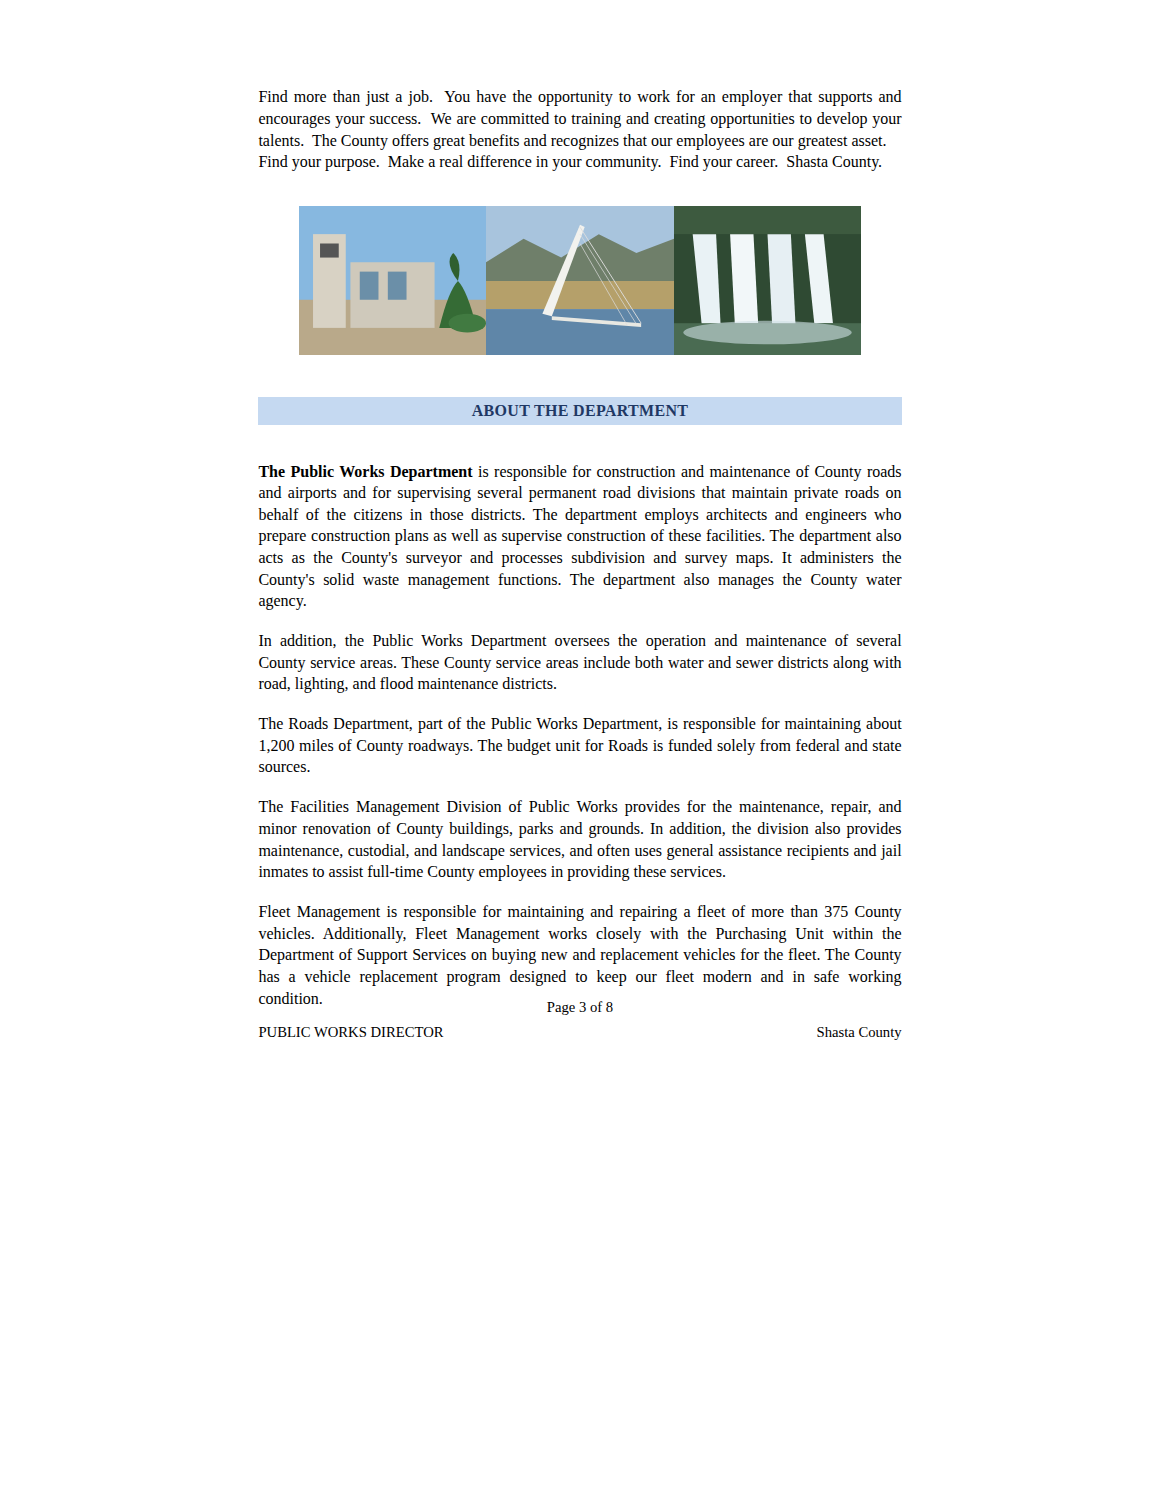Find more than just a job. You have the opportunity to work for an employer that supports and encourages your success. We are committed to training and creating opportunities to develop your talents. The County offers great benefits and recognizes that our employees are our greatest asset.
Find your purpose. Make a real difference in your community. Find your career. Shasta County.
ABOUT THE DEPARTMENT
The Public Works Department is responsible for construction and maintenance of County roads and airports and for supervising several permanent road divisions that maintain private roads on behalf of the citizens in those districts. The department employs architects and engineers who prepare construction plans as well as supervise construction of these facilities. The department also acts as the County's surveyor and processes subdivision and survey maps. It administers the County's solid waste management functions. The department also manages the County water agency.
In addition, the Public Works Department oversees the operation and maintenance of several County service areas. These County service areas include both water and sewer districts along with road, lighting, and flood maintenance districts.
The Roads Department, part of the Public Works Department, is responsible for maintaining about 1,200 miles of County roadways. The budget unit for Roads is funded solely from federal and state sources.
The Facilities Management Division of Public Works provides for the maintenance, repair, and minor renovation of County buildings, parks and grounds. In addition, the division also provides maintenance, custodial, and landscape services, and often uses general assistance recipients and jail inmates to assist full-time County employees in providing these services.
Fleet Management is responsible for maintaining and repairing a fleet of more than 375 County vehicles. Additionally, Fleet Management works closely with the Purchasing Unit within the Department of Support Services on buying new and replacement vehicles for the fleet. The County has a vehicle replacement program designed to keep our fleet modern and in safe working condition.
Page 3 of 8
PUBLIC WORKS DIRECTOR
Shasta County